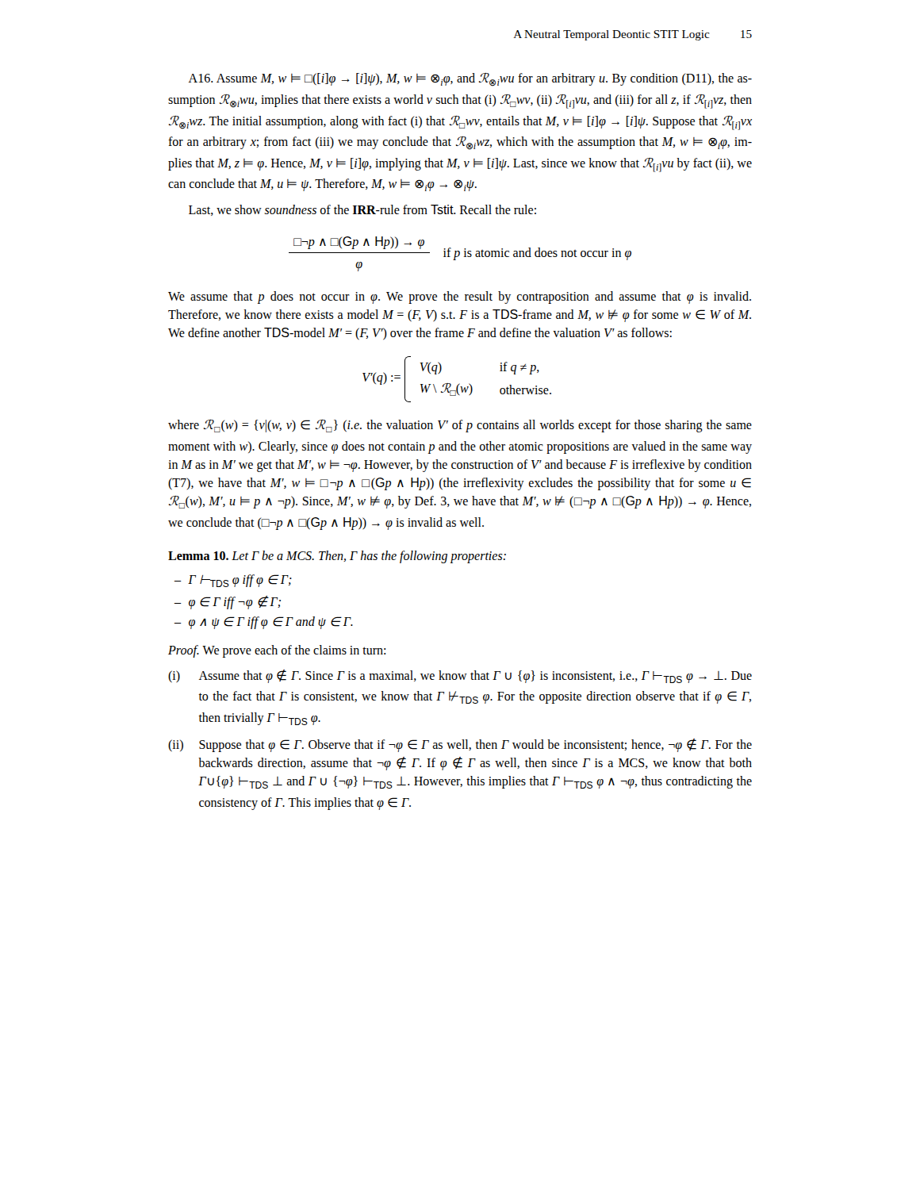A Neutral Temporal Deontic STIT Logic 15
A16. Assume M, w ⊨ □([i]φ → [i]ψ), M, w ⊨ ⊗iφ, and ℛ⊗i wu for an arbitrary u. By condition (D11), the assumption ℛ⊗i wu, implies that there exists a world v such that (i) ℛ□wv, (ii) ℛ[i] vu, and (iii) for all z, if ℛ[i] vz, then ℛ⊗i wz. The initial assumption, along with fact (i) that ℛ□wv, entails that M, v ⊨ [i]φ → [i]ψ. Suppose that ℛ[i] vx for an arbitrary x; from fact (iii) we may conclude that ℛ⊗i wz, which with the assumption that M, w ⊨ ⊗iφ, implies that M, z ⊨ φ. Hence, M, v ⊨ [i]φ, implying that M, v ⊨ [i]ψ. Last, since we know that ℛ[i] vu by fact (ii), we can conclude that M, u ⊨ ψ. Therefore, M, w ⊨ ⊗iφ → ⊗iψ.
Last, we show soundness of the IRR-rule from Tstit. Recall the rule:
□¬p ∧ □(Gp ∧ Hp)) → φ φ if p is atomic and does not occur in φ
We assume that p does not occur in φ. We prove the result by contraposition and assume that φ is invalid. Therefore, we know there exists a model M = (F, V) s.t. F is a TDS-frame and M, w ⊭ φ for some w ∈ W of M. We define another TDS-model M′ = (F, V′) over the frame F and define the valuation V′ as follows:
V′(q) :=
| V ( q ) | if q ≠ p , |
| W \ ℛ □ ( w ) | otherwise. |
where ℛ□(w) = {v|(w, v) ∈ ℛ□} (i.e. the valuation V′ of p contains all worlds except for those sharing the same moment with w). Clearly, since φ does not contain p and the other atomic propositions are valued in the same way in M as in M′ we get that M′, w ⊨ ¬φ. However, by the construction of V′ and because F is irreflexive by condition (T7), we have that M′, w ⊨ □¬p ∧ □(Gp ∧ Hp)) (the irreflexivity excludes the possibility that for some u ∈ ℛ□(w), M′, u ⊨ p ∧ ¬p). Since, M′, w ⊭ φ, by Def. 3, we have that M′, w ⊭ (□¬p ∧ □(Gp ∧ Hp)) → φ. Hence, we conclude that (□¬p ∧ □(Gp ∧ Hp)) → φ is invalid as well.
Lemma 10. Let Γ be a MCS. Then, Γ has the following properties:
Γ ⊢TDS φ iff φ ∈ Γ;
φ ∈ Γ iff ¬φ ∉ Γ;
φ ∧ ψ ∈ Γ iff φ ∈ Γ and ψ ∈ Γ.
Proof. We prove each of the claims in turn:
Assume that φ ∉ Γ. Since Γ is a maximal, we know that Γ ∪ {φ} is inconsistent, i.e., Γ ⊢TDS φ → ⊥. Due to the fact that Γ is consistent, we know that Γ ⊬TDS φ. For the opposite direction observe that if φ ∈ Γ, then trivially Γ ⊢TDS φ.
Suppose that φ ∈ Γ. Observe that if ¬φ ∈ Γ as well, then Γ would be inconsistent; hence, ¬φ ∉ Γ. For the backwards direction, assume that ¬φ ∉ Γ. If φ ∉ Γ as well, then since Γ is a MCS, we know that both Γ∪{φ} ⊢TDS ⊥ and Γ ∪ {¬φ} ⊢TDS ⊥. However, this implies that Γ ⊢TDS φ ∧ ¬φ, thus contradicting the consistency of Γ. This implies that φ ∈ Γ.